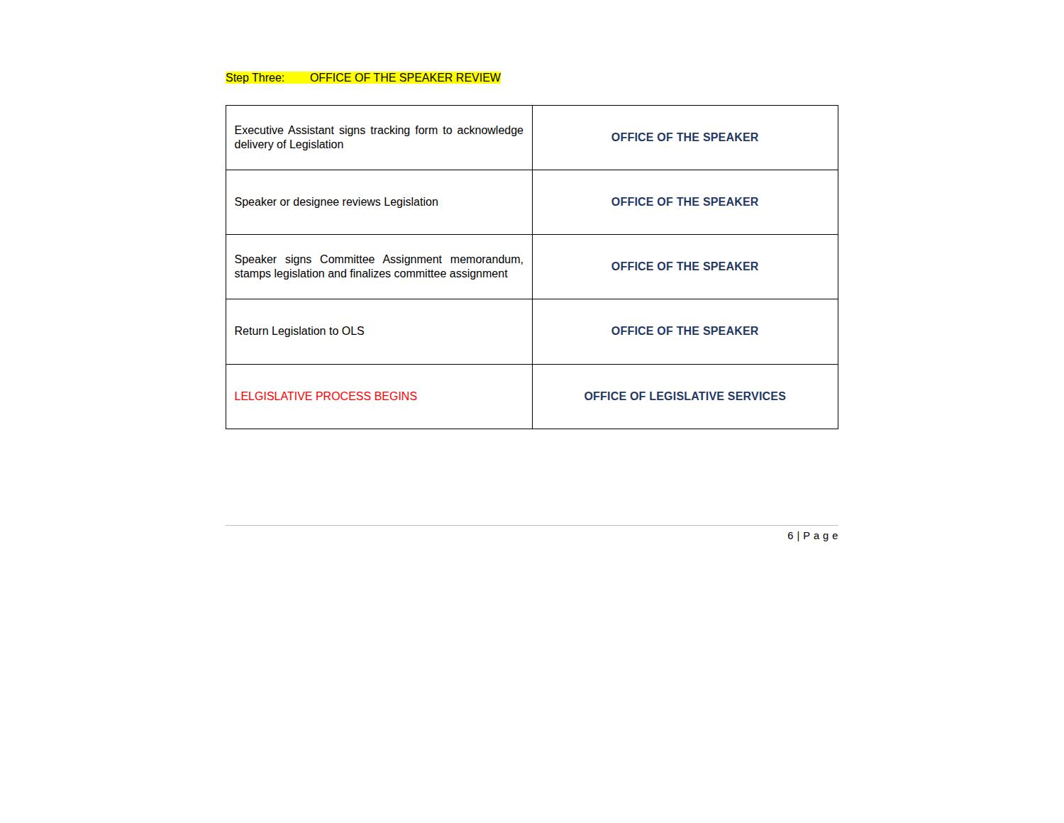Step Three: OFFICE OF THE SPEAKER REVIEW
| Executive Assistant signs tracking form to acknowledge delivery of Legislation | OFFICE OF THE SPEAKER |
| Speaker or designee reviews Legislation | OFFICE OF THE SPEAKER |
| Speaker signs Committee Assignment memorandum, stamps legislation and finalizes committee assignment | OFFICE OF THE SPEAKER |
| Return Legislation to OLS | OFFICE OF THE SPEAKER |
| LELGISLATIVE PROCESS BEGINS | OFFICE OF LEGISLATIVE SERVICES |
6 | P a g e